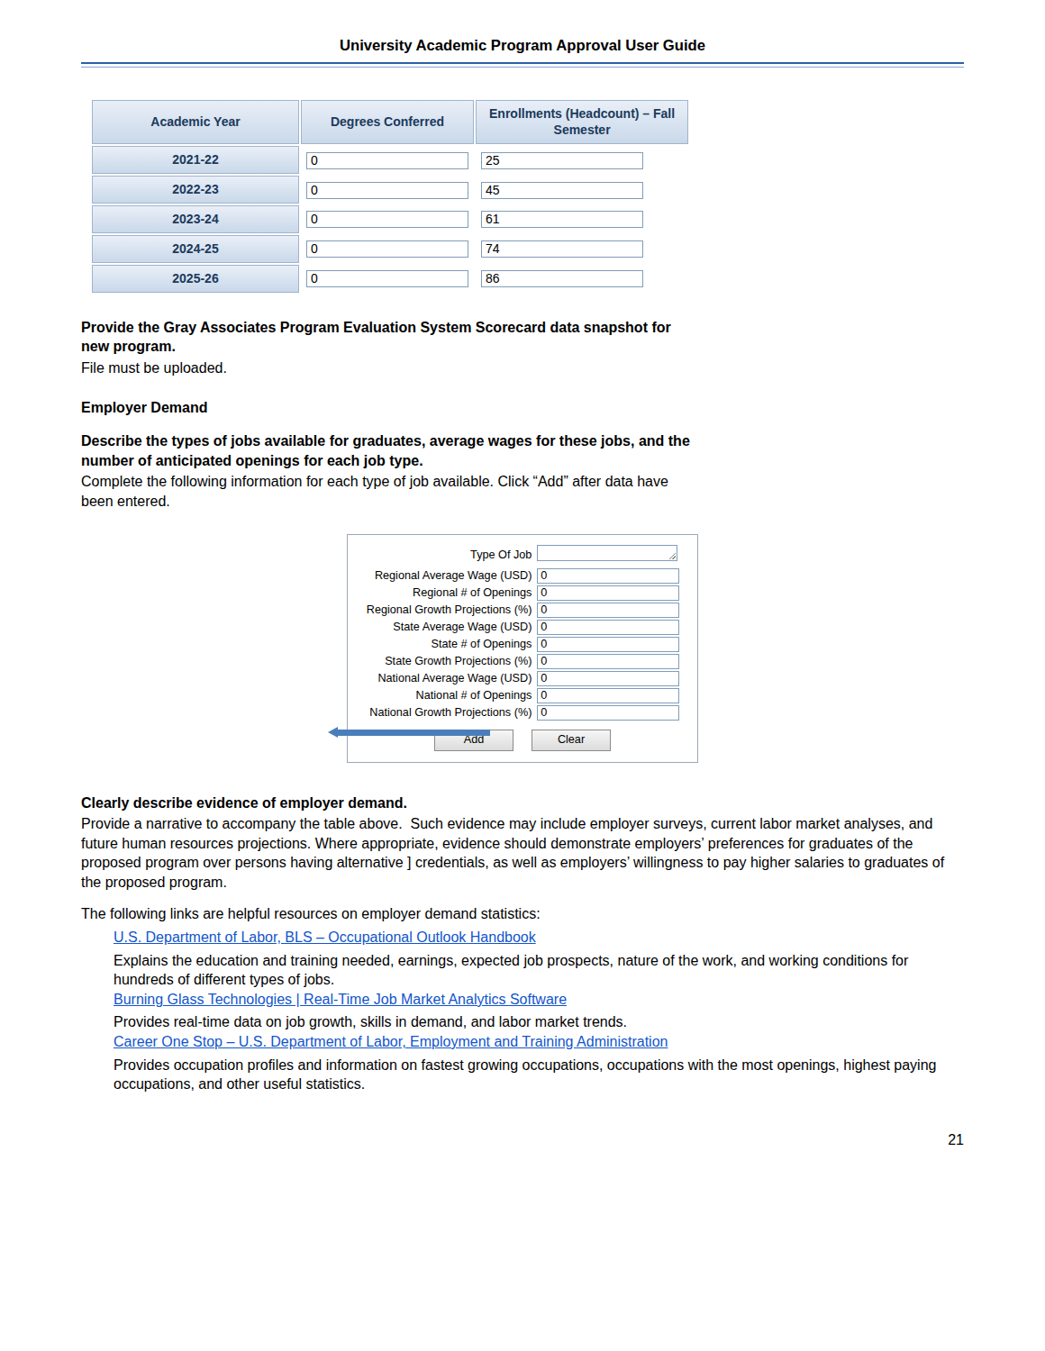University Academic Program Approval User Guide
| Academic Year | Degrees Conferred | Enrollments (Headcount) – Fall Semester |
| --- | --- | --- |
| 2021-22 | 0 | 25 |
| 2022-23 | 0 | 45 |
| 2023-24 | 0 | 61 |
| 2024-25 | 0 | 74 |
| 2025-26 | 0 | 86 |
Provide the Gray Associates Program Evaluation System Scorecard data snapshot for
new program.
File must be uploaded.
Employer Demand
Describe the types of jobs available for graduates, average wages for these jobs, and the
number of anticipated openings for each job type.
Complete the following information for each type of job available. Click “Add” after data have
been entered.
| Type Of Job | |
| Regional Average Wage (USD) | 0 |
| Regional # of Openings | 0 |
| Regional Growth Projections (%) | 0 |
| State Average Wage (USD) | 0 |
| State # of Openings | 0 |
| State Growth Projections (%) | 0 |
| National Average Wage (USD) | 0 |
| National # of Openings | 0 |
| National Growth Projections (%) | 0 |
Add Clear
Clearly describe evidence of employer demand.
Provide a narrative to accompany the table above. Such evidence may include employer surveys, current labor market analyses, and future human resources projections. Where appropriate, evidence should demonstrate employers’ preferences for graduates of the proposed program over persons having alternative ] credentials, as well as employers’ willingness to pay higher salaries to graduates of the proposed program.
The following links are helpful resources on employer demand statistics:
U.S. Department of Labor, BLS – Occupational Outlook Handbook
Explains the education and training needed, earnings, expected job prospects, nature of the work, and working conditions for hundreds of different types of jobs.
Burning Glass Technologies | Real-Time Job Market Analytics Software
Provides real-time data on job growth, skills in demand, and labor market trends.
Career One Stop – U.S. Department of Labor, Employment and Training Administration
Provides occupation profiles and information on fastest growing occupations, occupations with the most openings, highest paying occupations, and other useful statistics.
21